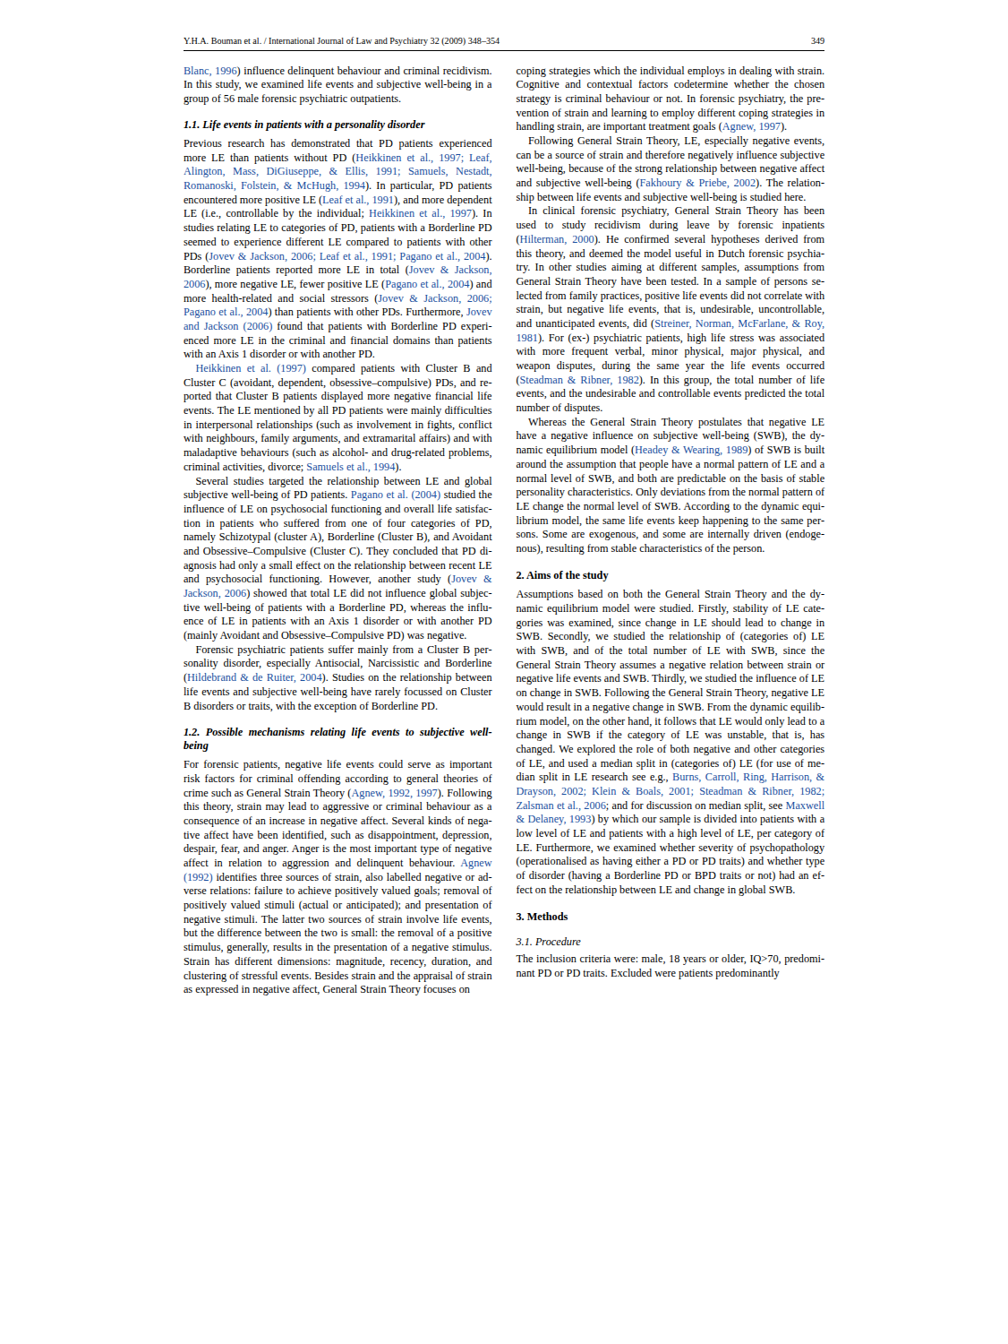Y.H.A. Bouman et al. / International Journal of Law and Psychiatry 32 (2009) 348–354 349
Blanc, 1996) influence delinquent behaviour and criminal recidivism. In this study, we examined life events and subjective well-being in a group of 56 male forensic psychiatric outpatients.
1.1. Life events in patients with a personality disorder
Previous research has demonstrated that PD patients experienced more LE than patients without PD (Heikkinen et al., 1997; Leaf, Alington, Mass, DiGiuseppe, & Ellis, 1991; Samuels, Nestadt, Romanoski, Folstein, & McHugh, 1994). In particular, PD patients encountered more positive LE (Leaf et al., 1991), and more dependent LE (i.e., controllable by the individual; Heikkinen et al., 1997). In studies relating LE to categories of PD, patients with a Borderline PD seemed to experience different LE compared to patients with other PDs (Jovev & Jackson, 2006; Leaf et al., 1991; Pagano et al., 2004). Borderline patients reported more LE in total (Jovev & Jackson, 2006), more negative LE, fewer positive LE (Pagano et al., 2004) and more health-related and social stressors (Jovev & Jackson, 2006; Pagano et al., 2004) than patients with other PDs. Furthermore, Jovev and Jackson (2006) found that patients with Borderline PD experienced more LE in the criminal and financial domains than patients with an Axis 1 disorder or with another PD.
Heikkinen et al. (1997) compared patients with Cluster B and Cluster C (avoidant, dependent, obsessive–compulsive) PDs, and reported that Cluster B patients displayed more negative financial life events. The LE mentioned by all PD patients were mainly difficulties in interpersonal relationships (such as involvement in fights, conflict with neighbours, family arguments, and extramarital affairs) and with maladaptive behaviours (such as alcohol- and drug-related problems, criminal activities, divorce; Samuels et al., 1994).
Several studies targeted the relationship between LE and global subjective well-being of PD patients. Pagano et al. (2004) studied the influence of LE on psychosocial functioning and overall life satisfaction in patients who suffered from one of four categories of PD, namely Schizotypal (cluster A), Borderline (Cluster B), and Avoidant and Obsessive–Compulsive (Cluster C). They concluded that PD diagnosis had only a small effect on the relationship between recent LE and psychosocial functioning. However, another study (Jovev & Jackson, 2006) showed that total LE did not influence global subjective well-being of patients with a Borderline PD, whereas the influence of LE in patients with an Axis 1 disorder or with another PD (mainly Avoidant and Obsessive–Compulsive PD) was negative.
Forensic psychiatric patients suffer mainly from a Cluster B personality disorder, especially Antisocial, Narcissistic and Borderline (Hildebrand & de Ruiter, 2004). Studies on the relationship between life events and subjective well-being have rarely focussed on Cluster B disorders or traits, with the exception of Borderline PD.
1.2. Possible mechanisms relating life events to subjective well-being
For forensic patients, negative life events could serve as important risk factors for criminal offending according to general theories of crime such as General Strain Theory (Agnew, 1992, 1997). Following this theory, strain may lead to aggressive or criminal behaviour as a consequence of an increase in negative affect. Several kinds of negative affect have been identified, such as disappointment, depression, despair, fear, and anger. Anger is the most important type of negative affect in relation to aggression and delinquent behaviour. Agnew (1992) identifies three sources of strain, also labelled negative or adverse relations: failure to achieve positively valued goals; removal of positively valued stimuli (actual or anticipated); and presentation of negative stimuli. The latter two sources of strain involve life events, but the difference between the two is small: the removal of a positive stimulus, generally, results in the presentation of a negative stimulus. Strain has different dimensions: magnitude, recency, duration, and clustering of stressful events. Besides strain and the appraisal of strain as expressed in negative affect, General Strain Theory focuses on
coping strategies which the individual employs in dealing with strain. Cognitive and contextual factors codetermine whether the chosen strategy is criminal behaviour or not. In forensic psychiatry, the prevention of strain and learning to employ different coping strategies in handling strain, are important treatment goals (Agnew, 1997).
Following General Strain Theory, LE, especially negative events, can be a source of strain and therefore negatively influence subjective well-being, because of the strong relationship between negative affect and subjective well-being (Fakhoury & Priebe, 2002). The relationship between life events and subjective well-being is studied here.
In clinical forensic psychiatry, General Strain Theory has been used to study recidivism during leave by forensic inpatients (Hilterman, 2000). He confirmed several hypotheses derived from this theory, and deemed the model useful in Dutch forensic psychiatry. In other studies aiming at different samples, assumptions from General Strain Theory have been tested. In a sample of persons selected from family practices, positive life events did not correlate with strain, but negative life events, that is, undesirable, uncontrollable, and unanticipated events, did (Streiner, Norman, McFarlane, & Roy, 1981). For (ex-) psychiatric patients, high life stress was associated with more frequent verbal, minor physical, major physical, and weapon disputes, during the same year the life events occurred (Steadman & Ribner, 1982). In this group, the total number of life events, and the undesirable and controllable events predicted the total number of disputes.
Whereas the General Strain Theory postulates that negative LE have a negative influence on subjective well-being (SWB), the dynamic equilibrium model (Headey & Wearing, 1989) of SWB is built around the assumption that people have a normal pattern of LE and a normal level of SWB, and both are predictable on the basis of stable personality characteristics. Only deviations from the normal pattern of LE change the normal level of SWB. According to the dynamic equilibrium model, the same life events keep happening to the same persons. Some are exogenous, and some are internally driven (endogenous), resulting from stable characteristics of the person.
2. Aims of the study
Assumptions based on both the General Strain Theory and the dynamic equilibrium model were studied. Firstly, stability of LE categories was examined, since change in LE should lead to change in SWB. Secondly, we studied the relationship of (categories of) LE with SWB, and of the total number of LE with SWB, since the General Strain Theory assumes a negative relation between strain or negative life events and SWB. Thirdly, we studied the influence of LE on change in SWB. Following the General Strain Theory, negative LE would result in a negative change in SWB. From the dynamic equilibrium model, on the other hand, it follows that LE would only lead to a change in SWB if the category of LE was unstable, that is, has changed. We explored the role of both negative and other categories of LE, and used a median split in (categories of) LE (for use of median split in LE research see e.g., Burns, Carroll, Ring, Harrison, & Drayson, 2002; Klein & Boals, 2001; Steadman & Ribner, 1982; Zalsman et al., 2006; and for discussion on median split, see Maxwell & Delaney, 1993) by which our sample is divided into patients with a low level of LE and patients with a high level of LE, per category of LE. Furthermore, we examined whether severity of psychopathology (operationalised as having either a PD or PD traits) and whether type of disorder (having a Borderline PD or BPD traits or not) had an effect on the relationship between LE and change in global SWB.
3. Methods
3.1. Procedure
The inclusion criteria were: male, 18 years or older, IQ>70, predominant PD or PD traits. Excluded were patients predominantly